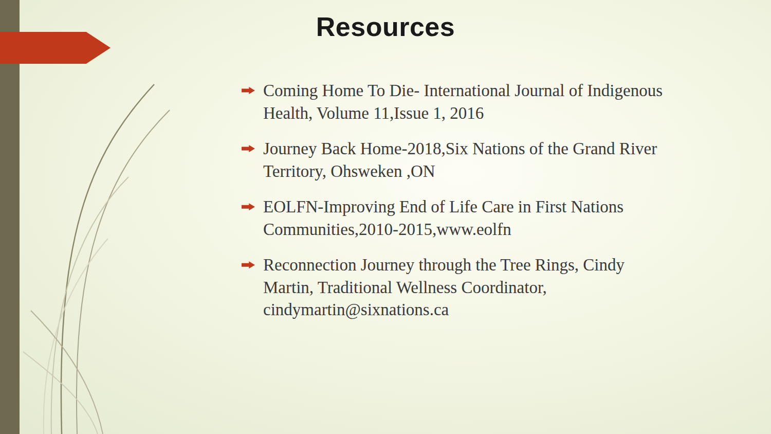Resources
Coming Home To Die- International Journal of Indigenous Health, Volume 11,Issue 1, 2016
Journey Back Home-2018,Six Nations of the Grand River Territory, Ohsweken ,ON
EOLFN-Improving End of Life Care in First Nations Communities,2010-2015,www.eolfn
Reconnection Journey through the Tree Rings, Cindy Martin, Traditional Wellness Coordinator, cindymartin@sixnations.ca